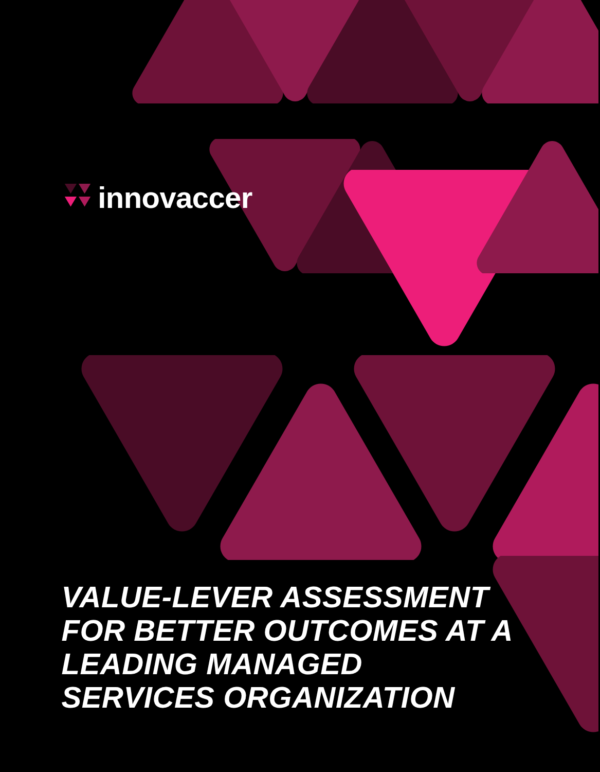innovaccer
Value-Lever Assessment for Better Outcomes at a Leading Managed Services Organization